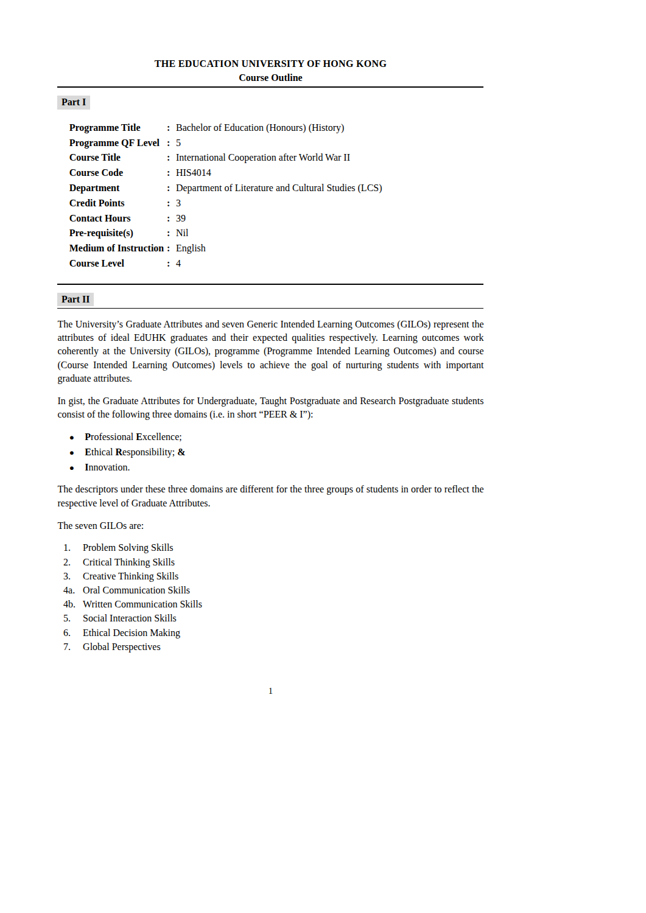THE EDUCATION UNIVERSITY OF HONG KONG
Course Outline
Part I
| Programme Title | : | Bachelor of Education (Honours) (History) |
| Programme QF Level | : | 5 |
| Course Title | : | International Cooperation after World War II |
| Course Code | : | HIS4014 |
| Department | : | Department of Literature and Cultural Studies (LCS) |
| Credit Points | : | 3 |
| Contact Hours | : | 39 |
| Pre-requisite(s) | : | Nil |
| Medium of Instruction | : | English |
| Course Level | : | 4 |
Part II
The University’s Graduate Attributes and seven Generic Intended Learning Outcomes (GILOs) represent the attributes of ideal EdUHK graduates and their expected qualities respectively. Learning outcomes work coherently at the University (GILOs), programme (Programme Intended Learning Outcomes) and course (Course Intended Learning Outcomes) levels to achieve the goal of nurturing students with important graduate attributes.
In gist, the Graduate Attributes for Undergraduate, Taught Postgraduate and Research Postgraduate students consist of the following three domains (i.e. in short “PEER & I”):
Professional Excellence;
Ethical Responsibility; &
Innovation.
The descriptors under these three domains are different for the three groups of students in order to reflect the respective level of Graduate Attributes.
The seven GILOs are:
1. Problem Solving Skills
2. Critical Thinking Skills
3. Creative Thinking Skills
4a. Oral Communication Skills
4b. Written Communication Skills
5. Social Interaction Skills
6. Ethical Decision Making
7. Global Perspectives
1